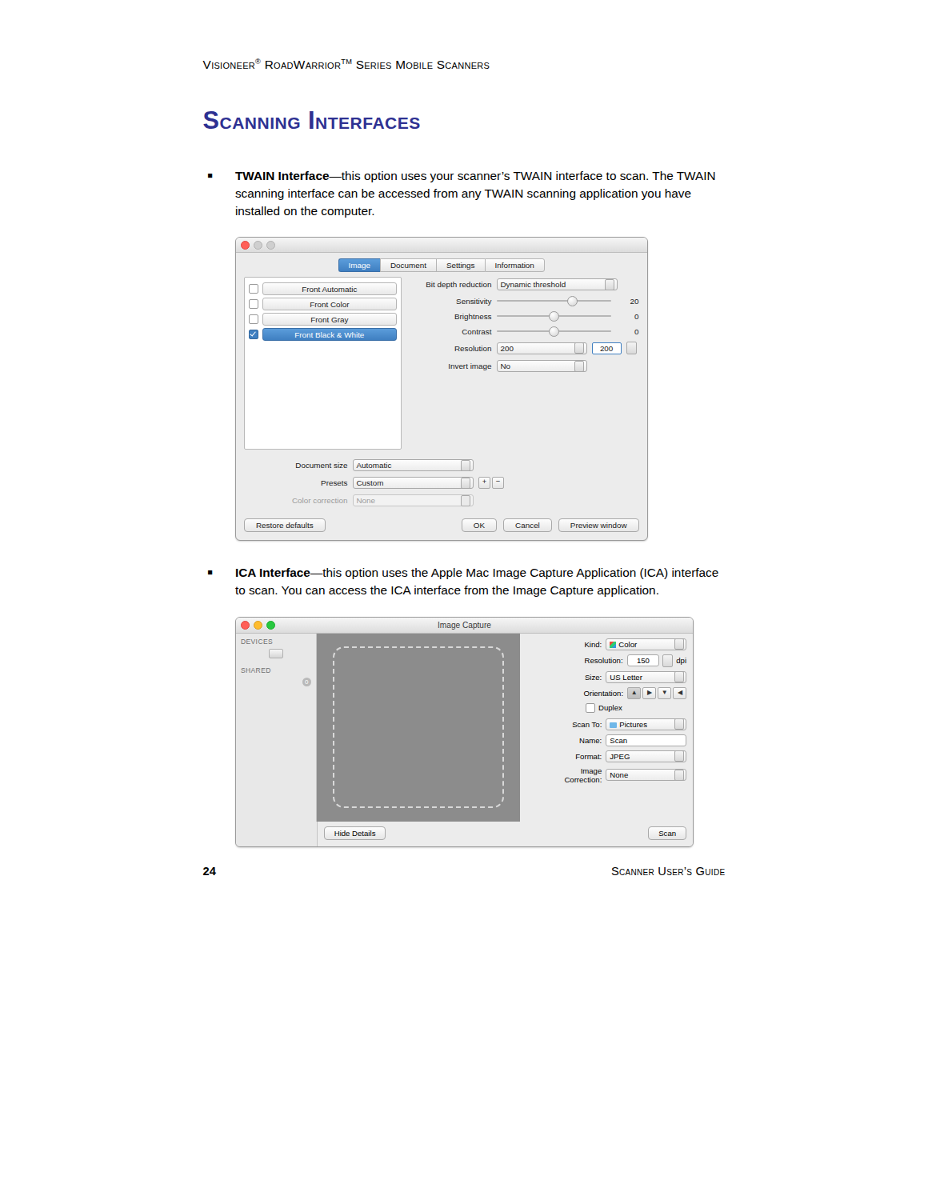Visioneer® Road WarriorTM Series Mobile Scanners
Scanning Interfaces
TWAIN Interface—this option uses your scanner’s TWAIN interface to scan. The TWAIN scanning interface can be accessed from any TWAIN scanning application you have installed on the computer.
Image
Document
Settings
Information
Front Automatic
Front Color
Front Gray
Front Black & White
Bit depth reduction
Dynamic threshold
Sensitivity
20
Brightness
0
Contrast
0
Resolution
200
200
Invert image
No
Document size
Automatic
Presets
Custom
+
−
Color correction
None
Restore defaults
OK
Cancel
Preview window
ICA Interface—this option uses the Apple Mac Image Capture Application (ICA) interface to scan. You can access the ICA interface from the Image Capture application.
Image Capture
DEVICES
SHARED
0
Kind:
Color
Resolution:
150
dpi
Size:
US Letter
Orientation:
▲
▶
▼
◀
Duplex
Scan To:
Pictures
Name:
Scan
Format:
JPEG
Image Correction:
None
Hide Details
Scan
24
Scanner User’s Guide